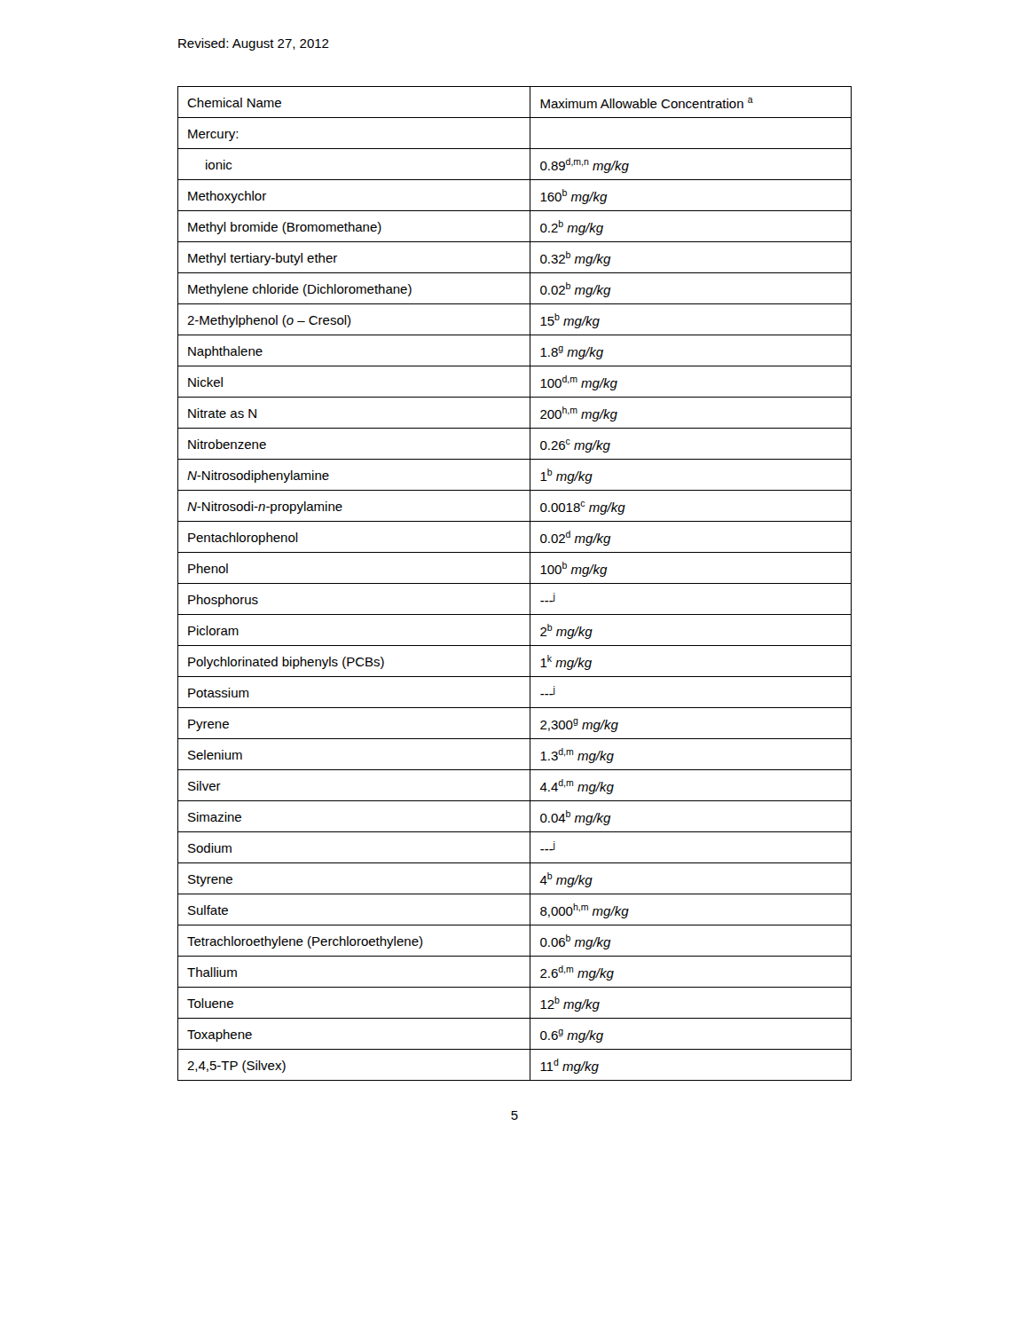Revised: August 27, 2012
| Chemical Name | Maximum Allowable Concentration a |
| --- | --- |
| Mercury: | |
| ionic | 0.89 d,m,n mg/kg |
| Methoxychlor | 160 b mg/kg |
| Methyl bromide (Bromomethane) | 0.2 b mg/kg |
| Methyl tertiary-butyl ether | 0.32 b mg/kg |
| Methylene chloride (Dichloromethane) | 0.02 b mg/kg |
| 2-Methylphenol ( o – Cresol) | 15 b mg/kg |
| Naphthalene | 1.8 g mg/kg |
| Nickel | 100 d,m mg/kg |
| Nitrate as N | 200 h,m mg/kg |
| Nitrobenzene | 0.26 c mg/kg |
| N -Nitrosodiphenylamine | 1 b mg/kg |
| N -Nitrosodi- n -propylamine | 0.0018 c mg/kg |
| Pentachlorophenol | 0.02 d mg/kg |
| Phenol | 100 b mg/kg |
| Phosphorus | --- j |
| Picloram | 2 b mg/kg |
| Polychlorinated biphenyls (PCBs) | 1 k mg/kg |
| Potassium | --- j |
| Pyrene | 2,300 g mg/kg |
| Selenium | 1.3 d,m mg/kg |
| Silver | 4.4 d,m mg/kg |
| Simazine | 0.04 b mg/kg |
| Sodium | --- j |
| Styrene | 4 b mg/kg |
| Sulfate | 8,000 h,m mg/kg |
| Tetrachloroethylene (Perchloroethylene) | 0.06 b mg/kg |
| Thallium | 2.6 d,m mg/kg |
| Toluene | 12 b mg/kg |
| Toxaphene | 0.6 g mg/kg |
| 2,4,5-TP (Silvex) | 11 d mg/kg |
5